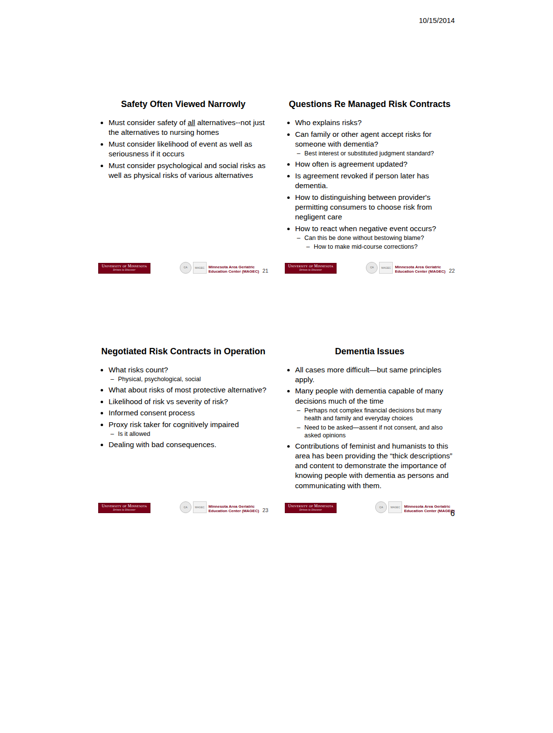10/15/2014
Safety Often Viewed Narrowly
Must consider safety of all alternatives--not just the alternatives to nursing homes
Must consider likelihood of event as well as seriousness if it occurs
Must consider psychological and social risks as well as physical risks of various alternatives
University of Minnesota Driven to Discover
CA
MAGEC
Minnesota Area Geriatric
Education Center (MAGEC)
21
Questions Re Managed Risk Contracts
Who explains risks?
Can family or other agent accept risks for someone with dementia?
Best interest or substituted judgment standard?
How often is agreement updated?
Is agreement revoked if person later has dementia.
How to distinguishing between provider's permitting consumers to choose risk from negligent care
How to react when negative event occurs?
Can this be done without bestowing blame?
How to make mid-course corrections?
University of Minnesota Driven to Discover
CA
MAGEC
Minnesota Area Geriatric
Education Center (MAGEC)
22
Negotiated Risk Contracts in Operation
What risks count?
Physical, psychological, social
What about risks of most protective alternative?
Likelihood of risk vs severity of risk?
Informed consent process
Proxy risk taker for cognitively impaired
Is it allowed
Dealing with bad consequences.
University of Minnesota Driven to Discover
CA
MAGEC
Minnesota Area Geriatric
Education Center (MAGEC)
23
Dementia Issues
All cases more difficult—but same principles apply.
Many people with dementia capable of many decisions much of the time
Perhaps not complex financial decisions but many health and family and everyday choices
Need to be asked—assent if not consent, and also asked opinions
Contributions of feminist and humanists to this area has been providing the “thick descriptions” and content to demonstrate the importance of knowing people with dementia as persons and communicating with them.
University of Minnesota Driven to Discover
CA
MAGEC
Minnesota Area Geriatric
Education Center (MAGEC)
6